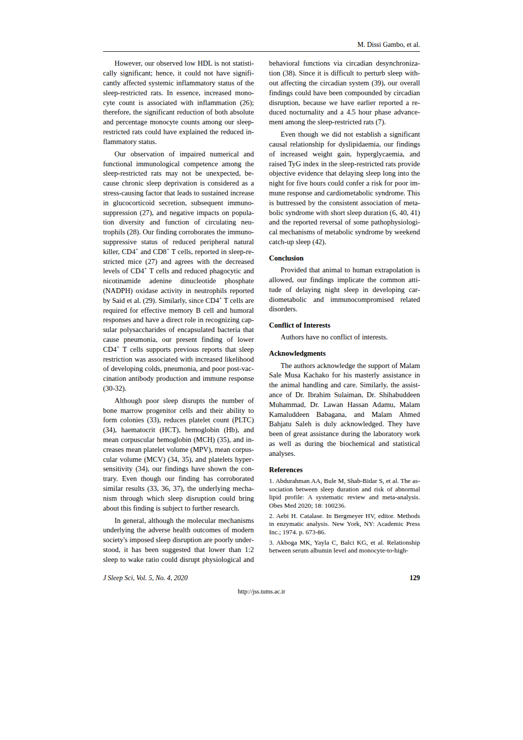M. Dissi Gambo, et al.
However, our observed low HDL is not statistically significant; hence, it could not have significantly affected systemic inflammatory status of the sleep-restricted rats. In essence, increased monocyte count is associated with inflammation (26); therefore, the significant reduction of both absolute and percentage monocyte counts among our sleep-restricted rats could have explained the reduced inflammatory status.
Our observation of impaired numerical and functional immunological competence among the sleep-restricted rats may not be unexpected, because chronic sleep deprivation is considered as a stress-causing factor that leads to sustained increase in glucocorticoid secretion, subsequent immunosuppression (27), and negative impacts on population diversity and function of circulating neutrophils (28). Our finding corroborates the immunosuppressive status of reduced peripheral natural killer, CD4+ and CD8+ T cells, reported in sleep-restricted mice (27) and agrees with the decreased levels of CD4+ T cells and reduced phagocytic and nicotinamide adenine dinucleotide phosphate (NADPH) oxidase activity in neutrophils reported by Said et al. (29). Similarly, since CD4+ T cells are required for effective memory B cell and humoral responses and have a direct role in recognizing capsular polysaccharides of encapsulated bacteria that cause pneumonia, our present finding of lower CD4+ T cells supports previous reports that sleep restriction was associated with increased likelihood of developing colds, pneumonia, and poor post-vaccination antibody production and immune response (30-32).
Although poor sleep disrupts the number of bone marrow progenitor cells and their ability to form colonies (33), reduces platelet count (PLTC) (34), haematocrit (HCT), hemoglobin (Hb), and mean corpuscular hemoglobin (MCH) (35), and increases mean platelet volume (MPV), mean corpuscular volume (MCV) (34, 35), and platelets hypersensitivity (34), our findings have shown the contrary. Even though our finding has corroborated similar results (33, 36, 37), the underlying mechanism through which sleep disruption could bring about this finding is subject to further research.
In general, although the molecular mechanisms underlying the adverse health outcomes of modern society's imposed sleep disruption are poorly understood, it has been suggested that lower than 1:2 sleep to wake ratio could disrupt physiological and behavioral functions via circadian desynchronization (38). Since it is difficult to perturb sleep without affecting the circadian system (39), our overall findings could have been compounded by circadian disruption, because we have earlier reported a reduced nocturnality and a 4.5 hour phase advancement among the sleep-restricted rats (7).
Even though we did not establish a significant causal relationship for dyslipidaemia, our findings of increased weight gain, hyperglycaemia, and raised TyG index in the sleep-restricted rats provide objective evidence that delaying sleep long into the night for five hours could confer a risk for poor immune response and cardiometabolic syndrome. This is buttressed by the consistent association of metabolic syndrome with short sleep duration (6, 40, 41) and the reported reversal of some pathophysiological mechanisms of metabolic syndrome by weekend catch-up sleep (42).
Conclusion
Provided that animal to human extrapolation is allowed, our findings implicate the common attitude of delaying night sleep in developing cardiometabolic and immunocompromised related disorders.
Conflict of Interests
Authors have no conflict of interests.
Acknowledgments
The authors acknowledge the support of Malam Sale Musa Kachako for his masterly assistance in the animal handling and care. Similarly, the assistance of Dr. Ibrahim Sulaiman, Dr. Shihabuddeen Muhammad, Dr. Lawan Hassan Adamu, Malam Kamaluddeen Babagana, and Malam Ahmed Bahjatu Saleh is duly acknowledged. They have been of great assistance during the laboratory work as well as during the biochemical and statistical analyses.
References
1. Abdurahman AA, Bule M, Shab-Bidar S, et al. The association between sleep duration and risk of abnormal lipid profile: A systematic review and meta-analysis. Obes Med 2020; 18: 100236.
2. Aebi H. Catalase. In Bergmeyer HV, editor. Methods in enzymatic analysis. New York, NY: Academic Press Inc.; 1974. p. 673-86.
3. Akboga MK, Yayla C, Balci KG, et al. Relationship between serum albumin level and monocyte-to-high-
J Sleep Sci, Vol. 5, No. 4, 2020
129
http://jss.tums.ac.ir